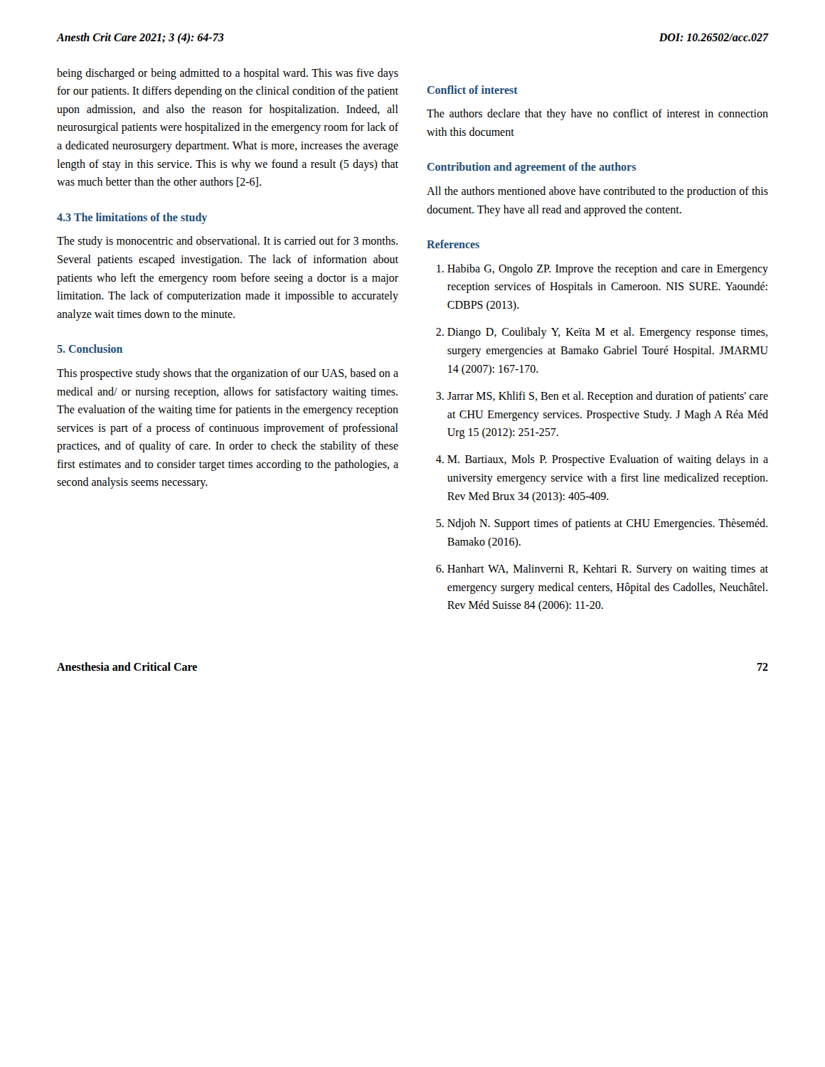Anesth Crit Care 2021; 3 (4): 64-73 DOI: 10.26502/acc.027
being discharged or being admitted to a hospital ward. This was five days for our patients. It differs depending on the clinical condition of the patient upon admission, and also the reason for hospitalization. Indeed, all neurosurgical patients were hospitalized in the emergency room for lack of a dedicated neurosurgery department. What is more, increases the average length of stay in this service. This is why we found a result (5 days) that was much better than the other authors [2-6].
4.3 The limitations of the study
The study is monocentric and observational. It is carried out for 3 months. Several patients escaped investigation. The lack of information about patients who left the emergency room before seeing a doctor is a major limitation. The lack of computerization made it impossible to accurately analyze wait times down to the minute.
5. Conclusion
This prospective study shows that the organization of our UAS, based on a medical and/ or nursing reception, allows for satisfactory waiting times. The evaluation of the waiting time for patients in the emergency reception services is part of a process of continuous improvement of professional practices, and of quality of care. In order to check the stability of these first estimates and to consider target times according to the pathologies, a second analysis seems necessary.
Conflict of interest
The authors declare that they have no conflict of interest in connection with this document
Contribution and agreement of the authors
All the authors mentioned above have contributed to the production of this document. They have all read and approved the content.
References
Habiba G, Ongolo ZP. Improve the reception and care in Emergency reception services of Hospitals in Cameroon. NIS SURE. Yaoundé: CDBPS (2013).
Diango D, Coulibaly Y, Keïta M et al. Emergency response times, surgery emergencies at Bamako Gabriel Touré Hospital. JMARMU 14 (2007): 167-170.
Jarrar MS, Khlifi S, Ben et al. Reception and duration of patients' care at CHU Emergency services. Prospective Study. J Magh A Réa Méd Urg 15 (2012): 251-257.
M. Bartiaux, Mols P. Prospective Evaluation of waiting delays in a university emergency service with a first line medicalized reception. Rev Med Brux 34 (2013): 405-409.
Ndjoh N. Support times of patients at CHU Emergencies. Thèseméd. Bamako (2016).
Hanhart WA, Malinverni R, Kehtari R. Survery on waiting times at emergency surgery medical centers, Hôpital des Cadolles, Neuchâtel. Rev Méd Suisse 84 (2006): 11-20.
Anesthesia and Critical Care 72